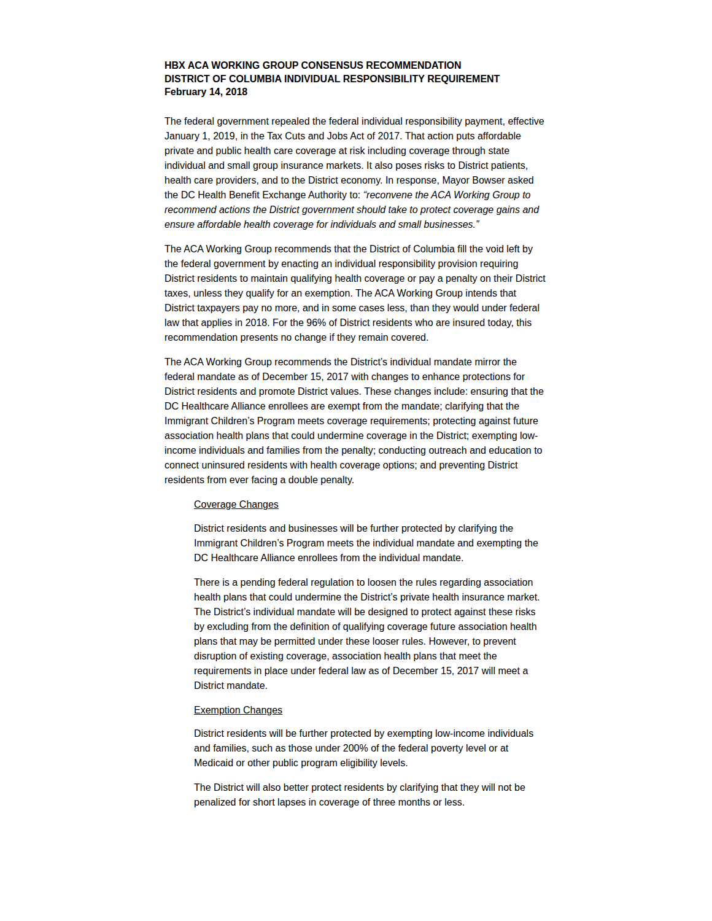HBX ACA WORKING GROUP CONSENSUS RECOMMENDATION
DISTRICT OF COLUMBIA INDIVIDUAL RESPONSIBILITY REQUIREMENT
February 14, 2018
The federal government repealed the federal individual responsibility payment, effective January 1, 2019, in the Tax Cuts and Jobs Act of 2017. That action puts affordable private and public health care coverage at risk including coverage through state individual and small group insurance markets. It also poses risks to District patients, health care providers, and to the District economy. In response, Mayor Bowser asked the DC Health Benefit Exchange Authority to: “reconvene the ACA Working Group to recommend actions the District government should take to protect coverage gains and ensure affordable health coverage for individuals and small businesses.”
The ACA Working Group recommends that the District of Columbia fill the void left by the federal government by enacting an individual responsibility provision requiring District residents to maintain qualifying health coverage or pay a penalty on their District taxes, unless they qualify for an exemption. The ACA Working Group intends that District taxpayers pay no more, and in some cases less, than they would under federal law that applies in 2018. For the 96% of District residents who are insured today, this recommendation presents no change if they remain covered.
The ACA Working Group recommends the District’s individual mandate mirror the federal mandate as of December 15, 2017 with changes to enhance protections for District residents and promote District values. These changes include: ensuring that the DC Healthcare Alliance enrollees are exempt from the mandate; clarifying that the Immigrant Children’s Program meets coverage requirements; protecting against future association health plans that could undermine coverage in the District; exempting low-income individuals and families from the penalty; conducting outreach and education to connect uninsured residents with health coverage options; and preventing District residents from ever facing a double penalty.
Coverage Changes
District residents and businesses will be further protected by clarifying the Immigrant Children’s Program meets the individual mandate and exempting the DC Healthcare Alliance enrollees from the individual mandate.
There is a pending federal regulation to loosen the rules regarding association health plans that could undermine the District’s private health insurance market. The District’s individual mandate will be designed to protect against these risks by excluding from the definition of qualifying coverage future association health plans that may be permitted under these looser rules. However, to prevent disruption of existing coverage, association health plans that meet the requirements in place under federal law as of December 15, 2017 will meet a District mandate.
Exemption Changes
District residents will be further protected by exempting low-income individuals and families, such as those under 200% of the federal poverty level or at Medicaid or other public program eligibility levels.
The District will also better protect residents by clarifying that they will not be penalized for short lapses in coverage of three months or less.